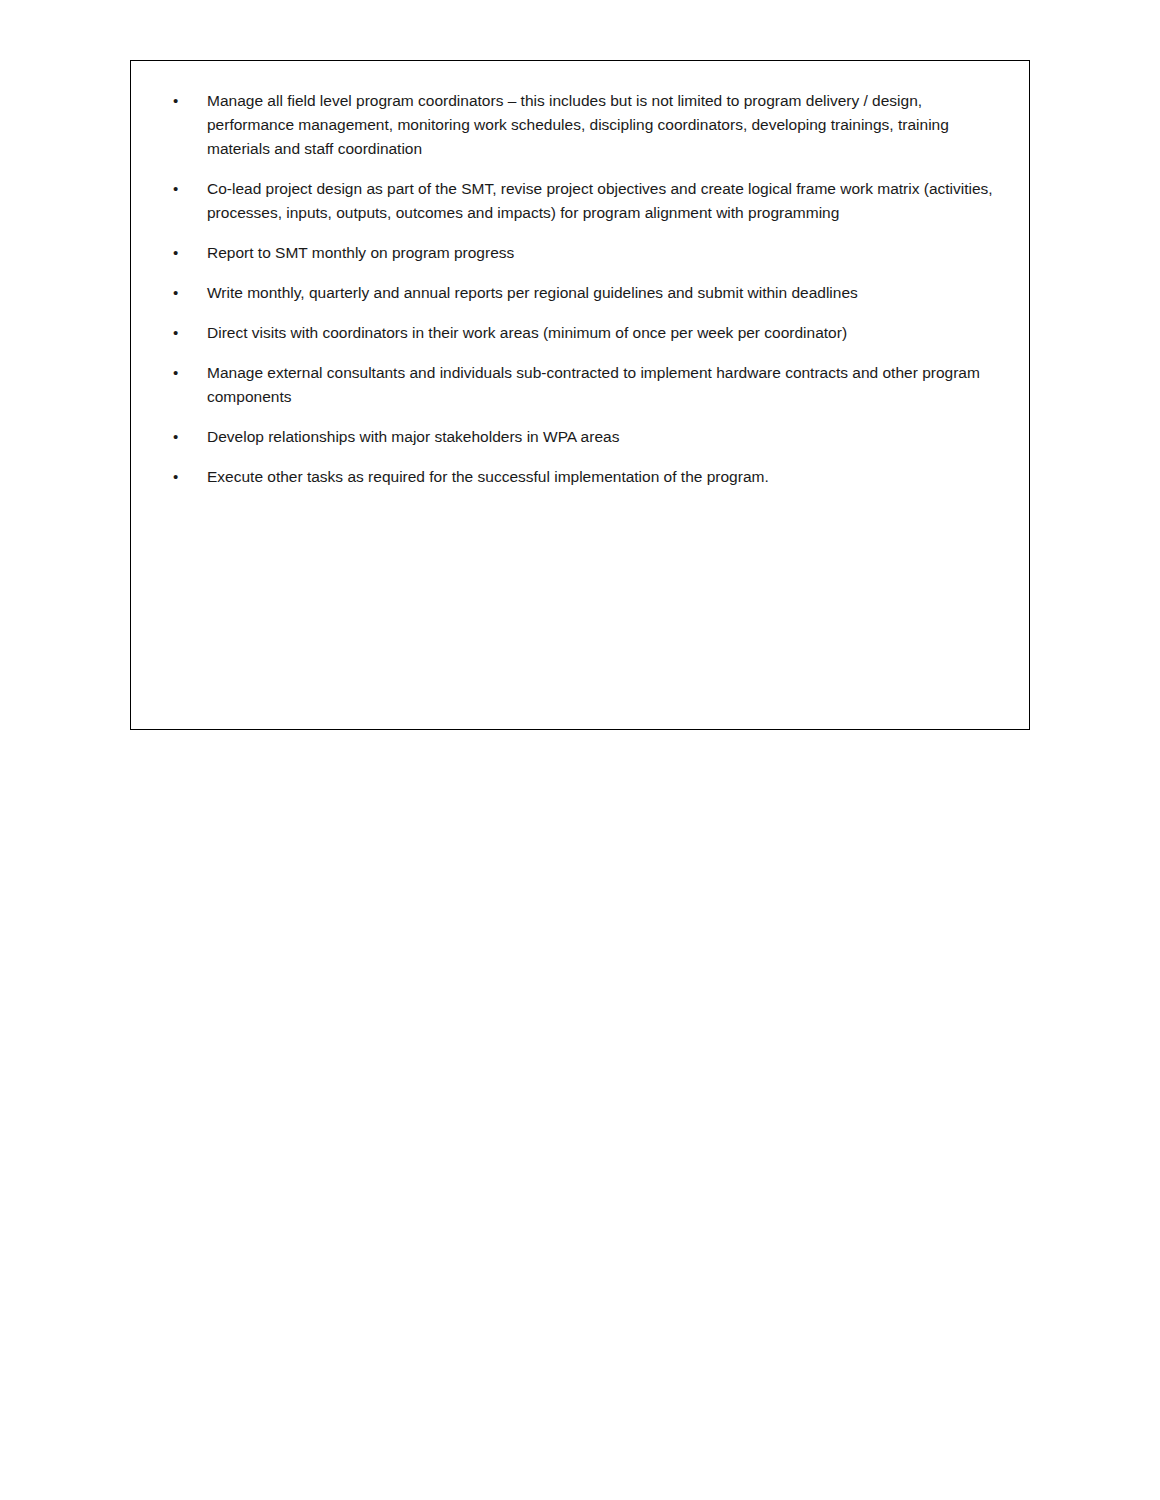Manage all field level program coordinators – this includes but is not limited to program delivery / design, performance management, monitoring work schedules, discipling coordinators, developing trainings, training materials and staff coordination
Co-lead project design as part of the SMT, revise project objectives and create logical frame work matrix (activities, processes, inputs, outputs, outcomes and impacts) for program alignment with programming
Report to SMT monthly on program progress
Write monthly, quarterly and annual reports per regional guidelines and submit within deadlines
Direct visits with coordinators in their work areas (minimum of once per week per coordinator)
Manage external consultants and individuals sub-contracted to implement hardware contracts and other program components
Develop relationships with major stakeholders in WPA areas
Execute other tasks as required for the successful implementation of the program.